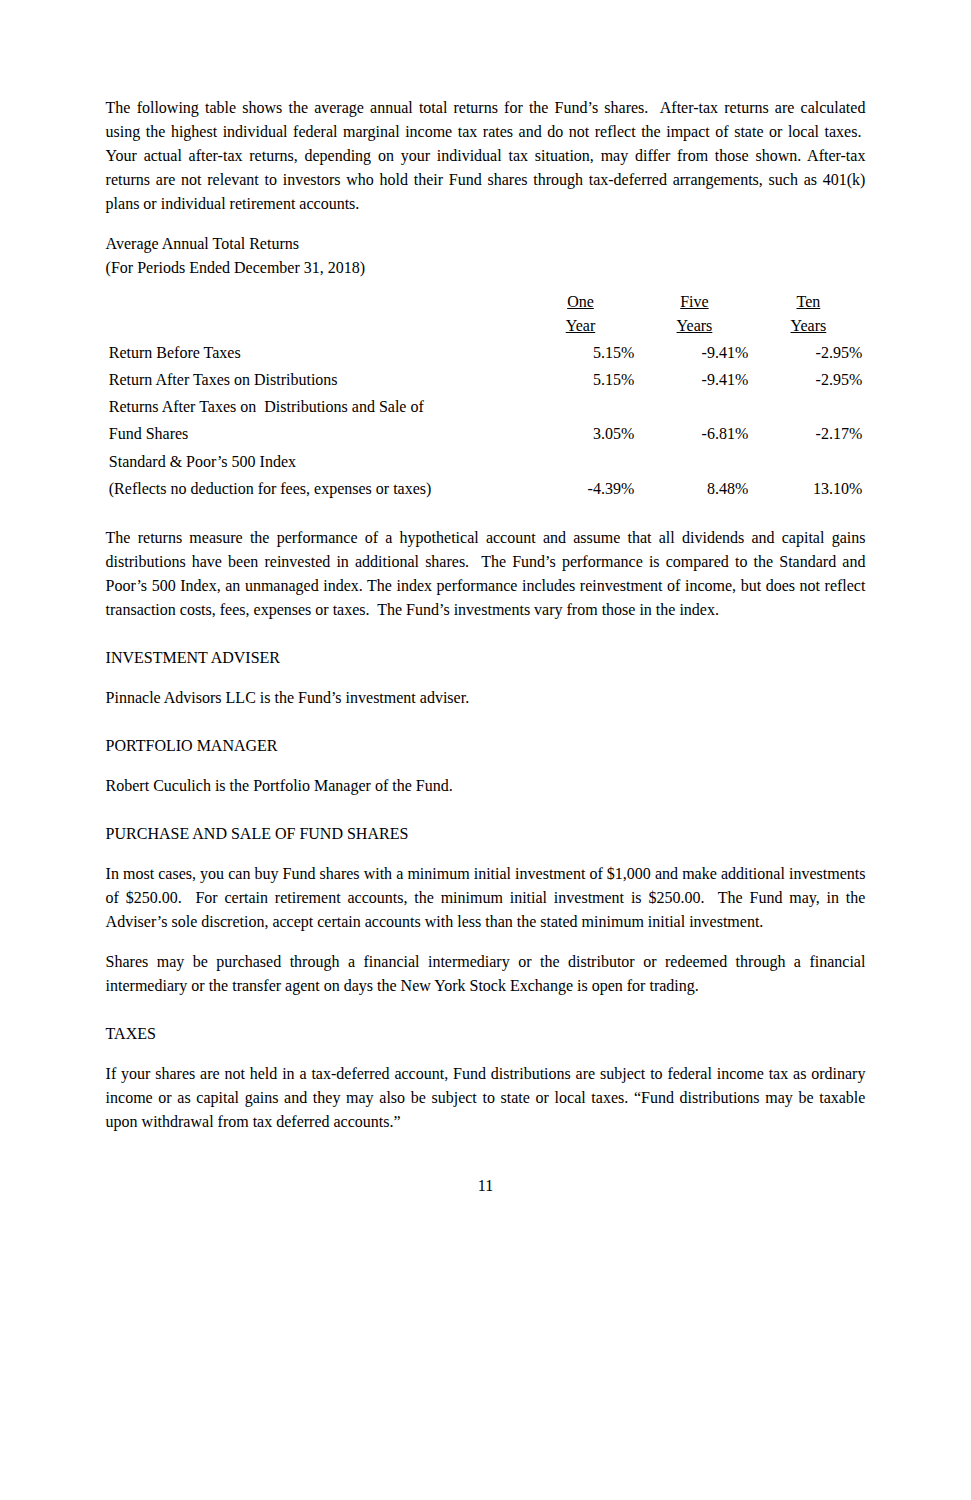The following table shows the average annual total returns for the Fund’s shares. After-tax returns are calculated using the highest individual federal marginal income tax rates and do not reflect the impact of state or local taxes. Your actual after-tax returns, depending on your individual tax situation, may differ from those shown. After-tax returns are not relevant to investors who hold their Fund shares through tax-deferred arrangements, such as 401(k) plans or individual retirement accounts.
Average Annual Total Returns
(For Periods Ended December 31, 2018)
| | One Year | Five Years | Ten Years |
| --- | --- | --- | --- |
| Return Before Taxes | 5.15% | -9.41% | -2.95% |
| Return After Taxes on Distributions | 5.15% | -9.41% | -2.95% |
| Returns After Taxes on Distributions and Sale of | | | |
| Fund Shares | 3.05% | -6.81% | -2.17% |
| Standard & Poor’s 500 Index | | | |
| (Reflects no deduction for fees, expenses or taxes) | -4.39% | 8.48% | 13.10% |
The returns measure the performance of a hypothetical account and assume that all dividends and capital gains distributions have been reinvested in additional shares. The Fund’s performance is compared to the Standard and Poor’s 500 Index, an unmanaged index. The index performance includes reinvestment of income, but does not reflect transaction costs, fees, expenses or taxes. The Fund’s investments vary from those in the index.
INVESTMENT ADVISER
Pinnacle Advisors LLC is the Fund’s investment adviser.
PORTFOLIO MANAGER
Robert Cuculich is the Portfolio Manager of the Fund.
PURCHASE AND SALE OF FUND SHARES
In most cases, you can buy Fund shares with a minimum initial investment of $1,000 and make additional investments of $250.00. For certain retirement accounts, the minimum initial investment is $250.00. The Fund may, in the Adviser’s sole discretion, accept certain accounts with less than the stated minimum initial investment.
Shares may be purchased through a financial intermediary or the distributor or redeemed through a financial intermediary or the transfer agent on days the New York Stock Exchange is open for trading.
TAXES
If your shares are not held in a tax-deferred account, Fund distributions are subject to federal income tax as ordinary income or as capital gains and they may also be subject to state or local taxes. “Fund distributions may be taxable upon withdrawal from tax deferred accounts.”
11